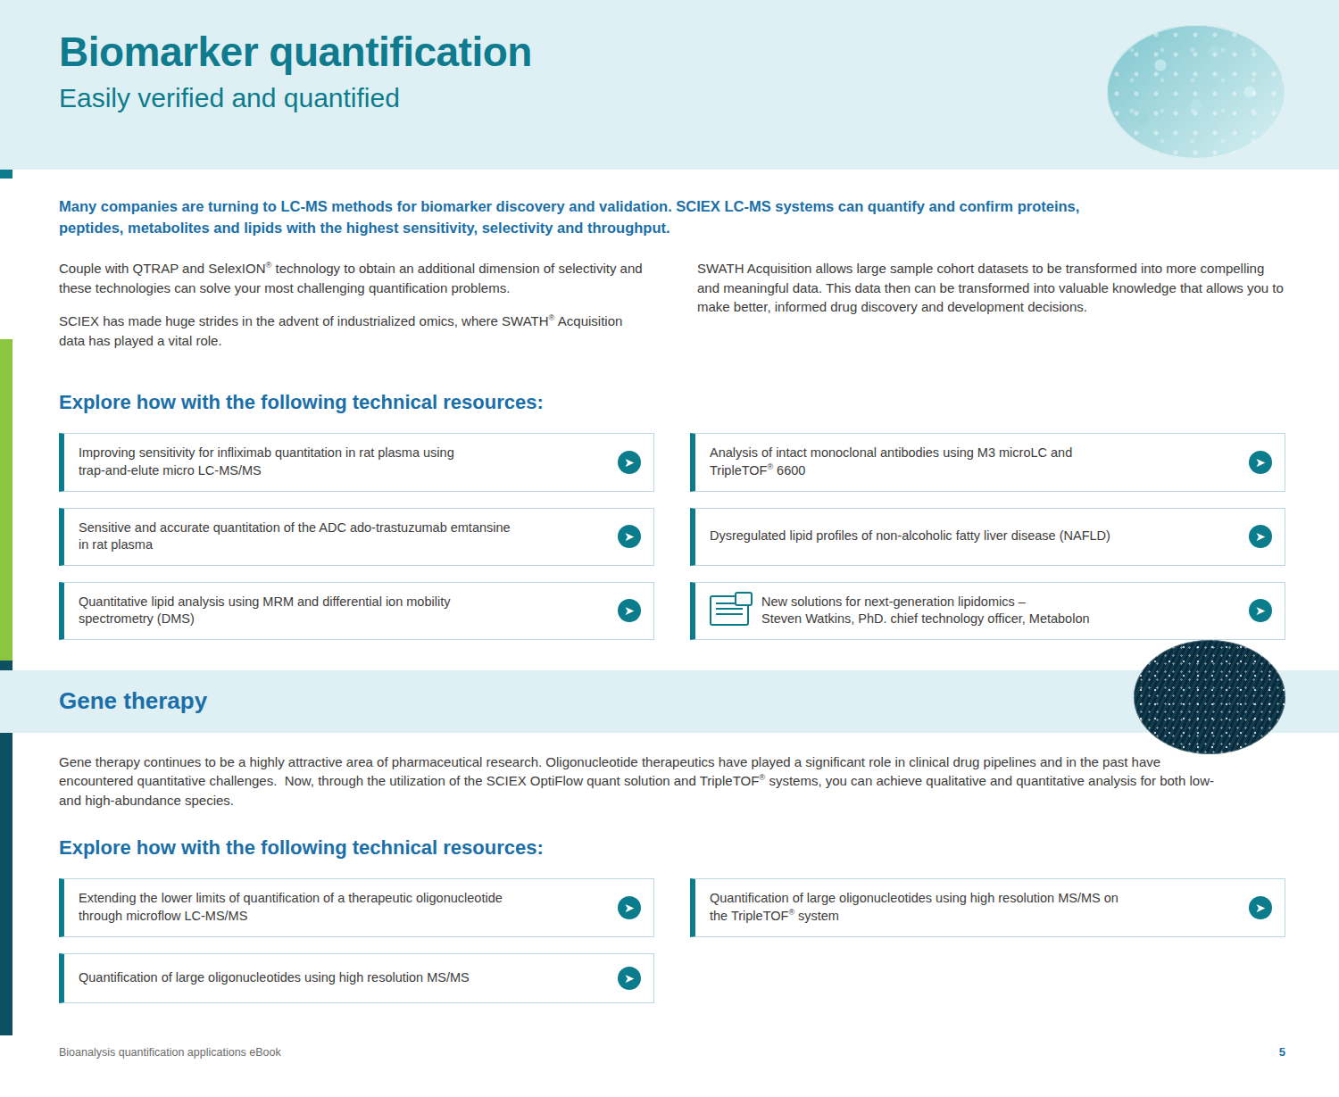Biomarker quantification
Easily verified and quantified
Many companies are turning to LC-MS methods for biomarker discovery and validation. SCIEX LC-MS systems can quantify and confirm proteins, peptides, metabolites and lipids with the highest sensitivity, selectivity and throughput.
Couple with QTRAP and SelexION® technology to obtain an additional dimension of selectivity and these technologies can solve your most challenging quantification problems.
SCIEX has made huge strides in the advent of industrialized omics, where SWATH® Acquisition data has played a vital role.
SWATH Acquisition allows large sample cohort datasets to be transformed into more compelling and meaningful data. This data then can be transformed into valuable knowledge that allows you to make better, informed drug discovery and development decisions.
Explore how with the following technical resources:
Improving sensitivity for infliximab quantitation in rat plasma using
trap-and-elute micro LC-MS/MS ➤ Analysis of intact monoclonal antibodies using M3 microLC and
TripleTOF® 6600 ➤ Sensitive and accurate quantitation of the ADC ado-trastuzumab emtansine
in rat plasma ➤ Dysregulated lipid profiles of non-alcoholic fatty liver disease (NAFLD) ➤ Quantitative lipid analysis using MRM and differential ion mobility
spectrometry (DMS) ➤ New solutions for next-generation lipidomics –
Steven Watkins, PhD. chief technology officer, Metabolon ➤
Gene therapy
Gene therapy continues to be a highly attractive area of pharmaceutical research. Oligonucleotide therapeutics have played a significant role in clinical drug pipelines and in the past have encountered quantitative challenges. Now, through the utilization of the SCIEX OptiFlow quant solution and TripleTOF® systems, you can achieve qualitative and quantitative analysis for both low- and high-abundance species.
Explore how with the following technical resources:
Extending the lower limits of quantification of a therapeutic oligonucleotide
through microflow LC-MS/MS ➤ Quantification of large oligonucleotides using high resolution MS/MS on
the TripleTOF® system ➤ Quantification of large oligonucleotides using high resolution MS/MS ➤
Bioanalysis quantification applications eBook 5